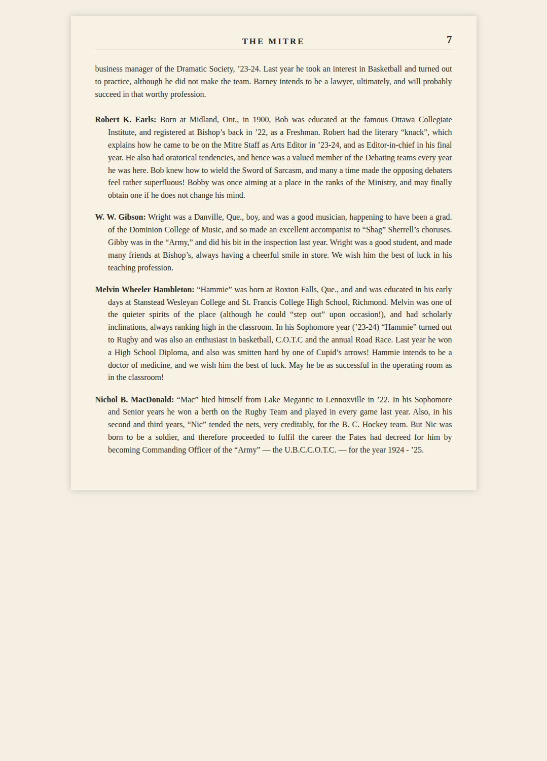The Mitre 7
business manager of the Dramatic Society, ’23-24. Last year he took an interest in Basketball and turned out to practice, although he did not make the team. Barney intends to be a lawyer, ultimately, and will probably succeed in that worthy profession.
Robert K. Earls: Born at Midland, Ont., in 1900, Bob was educated at the famous Ottawa Collegiate Institute, and registered at Bishop’s back in ’22, as a Freshman. Robert had the literary “knack”, which explains how he came to be on the Mitre Staff as Arts Editor in ’23-24, and as Editor-in-chief in his final year. He also had oratorical tendencies, and hence was a valued member of the Debating teams every year he was here. Bob knew how to wield the Sword of Sarcasm, and many a time made the opposing debaters feel rather superfluous! Bobby was once aiming at a place in the ranks of the Ministry, and may finally obtain one if he does not change his mind.
W. W. Gibson: Wright was a Danville, Que., boy, and was a good musician, happening to have been a grad. of the Dominion College of Music, and so made an excellent accompanist to “Shag” Sherrell’s choruses. Gibby was in the “Army,” and did his bit in the inspection last year. Wright was a good student, and made many friends at Bishop’s, always having a cheerful smile in store. We wish him the best of luck in his teaching profession.
Melvin Wheeler Hambleton: “Hammie” was born at Roxton Falls, Que., and and was educated in his early days at Stanstead Wesleyan College and St. Francis College High School, Richmond. Melvin was one of the quieter spirits of the place (although he could “step out” upon occasion!), and had scholarly inclinations, always ranking high in the classroom. In his Sophomore year (’23-24) “Hammie” turned out to Rugby and was also an enthusiast in basketball, C.O.T.C and the annual Road Race. Last year he won a High School Diploma, and also was smitten hard by one of Cupid’s arrows! Hammie intends to be a doctor of medicine, and we wish him the best of luck. May he be as successful in the operating room as in the classroom!
Nichol B. MacDonald: “Mac” hied himself from Lake Megantic to Lennoxville in ’22. In his Sophomore and Senior years he won a berth on the Rugby Team and played in every game last year. Also, in his second and third years, “Nic” tended the nets, very creditably, for the B. C. Hockey team. But Nic was born to be a soldier, and therefore proceeded to fulfil the career the Fates had decreed for him by becoming Commanding Officer of the “Army” — the U.B.C.C.O.T.C. — for the year 1924 - ’25.